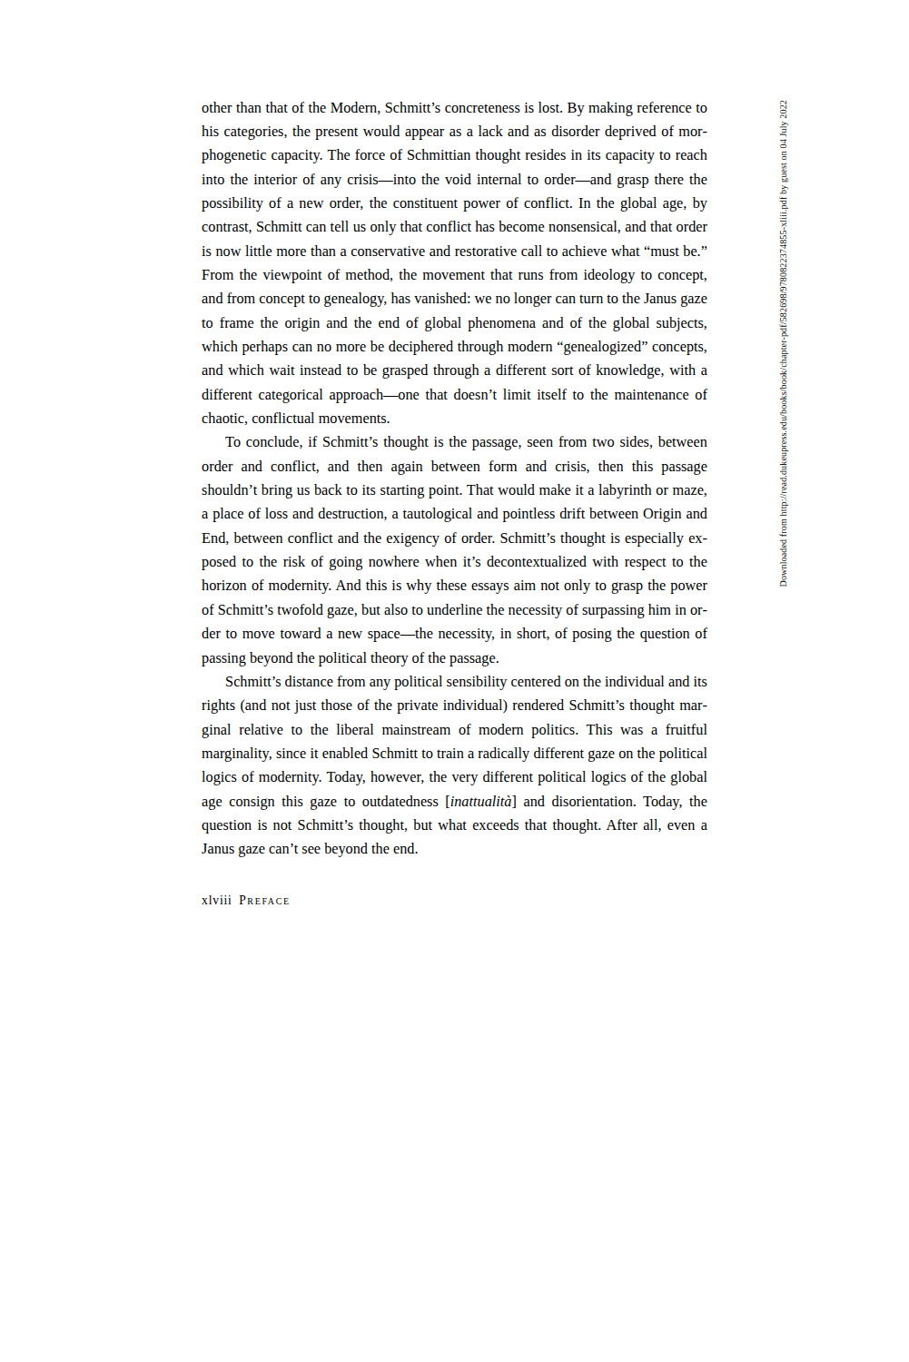Downloaded from http://read.dukeupress.edu/books/book/chapter-pdf/582698/9780822374855-xliii.pdf by guest on 04 July 2022
other than that of the Modern, Schmitt’s concreteness is lost. By making reference to his categories, the present would appear as a lack and as disorder deprived of morphogenetic capacity. The force of Schmittian thought resides in its capacity to reach into the interior of any crisis—into the void internal to order—and grasp there the possibility of a new order, the constituent power of conflict. In the global age, by contrast, Schmitt can tell us only that conflict has become nonsensical, and that order is now little more than a conservative and restorative call to achieve what “must be.” From the viewpoint of method, the movement that runs from ideology to concept, and from concept to genealogy, has vanished: we no longer can turn to the Janus gaze to frame the origin and the end of global phenomena and of the global subjects, which perhaps can no more be deciphered through modern “genealogized” concepts, and which wait instead to be grasped through a different sort of knowledge, with a different categorical approach—one that doesn’t limit itself to the maintenance of chaotic, conflictual movements.
To conclude, if Schmitt’s thought is the passage, seen from two sides, between order and conflict, and then again between form and crisis, then this passage shouldn’t bring us back to its starting point. That would make it a labyrinth or maze, a place of loss and destruction, a tautological and pointless drift between Origin and End, between conflict and the exigency of order. Schmitt’s thought is especially exposed to the risk of going nowhere when it’s decontextualized with respect to the horizon of modernity. And this is why these essays aim not only to grasp the power of Schmitt’s twofold gaze, but also to underline the necessity of surpassing him in order to move toward a new space—the necessity, in short, of posing the question of passing beyond the political theory of the passage.
Schmitt’s distance from any political sensibility centered on the individual and its rights (and not just those of the private individual) rendered Schmitt’s thought marginal relative to the liberal mainstream of modern politics. This was a fruitful marginality, since it enabled Schmitt to train a radically different gaze on the political logics of modernity. Today, however, the very different political logics of the global age consign this gaze to outdatedness [inattualità] and disorientation. Today, the question is not Schmitt’s thought, but what exceeds that thought. After all, even a Janus gaze can’t see beyond the end.
xlviii Preface